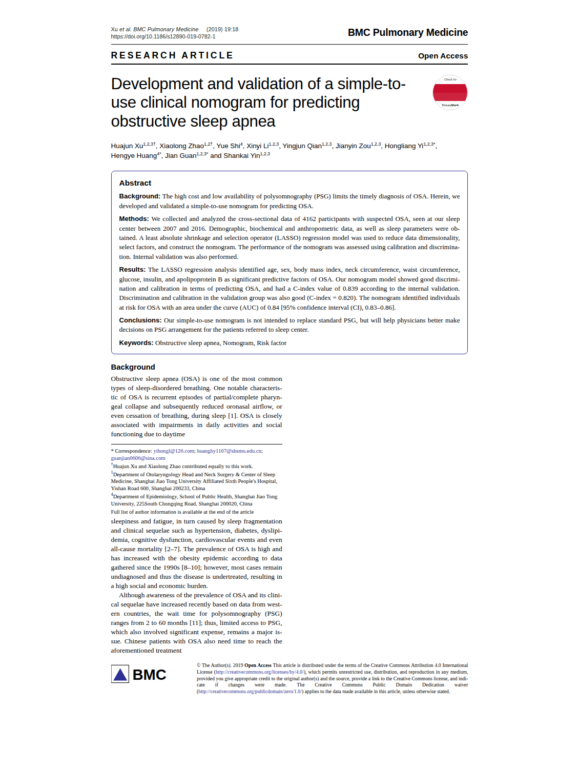Xu et al. BMC Pulmonary Medicine (2019) 19:18
https://doi.org/10.1186/s12890-019-0782-1
BMC Pulmonary Medicine
Research Article
Open Access
Check for
CrossMark
Development and validation of a simple-to-
use clinical nomogram for predicting
obstructive sleep apnea
Huajun Xu1,2,3†, Xiaolong Zhao1,2†, Yue Shi4, Xinyi Li1,2,3, Yingjun Qian1,2,3, Jianyin Zou1,2,3, Hongliang Yi1,2,3*, Hengye Huang4*, Jian Guan1,2,3* and Shankai Yin1,2,3
Abstract
Background: The high cost and low availability of polysomnography (PSG) limits the timely diagnosis of OSA. Herein, we developed and validated a simple-to-use nomogram for predicting OSA.
Methods: We collected and analyzed the cross-sectional data of 4162 participants with suspected OSA, seen at our sleep center between 2007 and 2016. Demographic, biochemical and anthropometric data, as well as sleep parameters were obtained. A least absolute shrinkage and selection operator (LASSO) regression model was used to reduce data dimensionality, select factors, and construct the nomogram. The performance of the nomogram was assessed using calibration and discrimination. Internal validation was also performed.
Results: The LASSO regression analysis identified age, sex, body mass index, neck circumference, waist circumference, glucose, insulin, and apolipoprotein B as significant predictive factors of OSA. Our nomogram model showed good discrimination and calibration in terms of predicting OSA, and had a C-index value of 0.839 according to the internal validation. Discrimination and calibration in the validation group was also good (C-index = 0.820). The nomogram identified individuals at risk for OSA with an area under the curve (AUC) of 0.84 [95% confidence interval (CI), 0.83–0.86].
Conclusions: Our simple-to-use nomogram is not intended to replace standard PSG, but will help physicians better make decisions on PSG arrangement for the patients referred to sleep center.
Keywords: Obstructive sleep apnea, Nomogram, Risk factor
Background
Obstructive sleep apnea (OSA) is one of the most common types of sleep-disordered breathing. One notable characteristic of OSA is recurrent episodes of partial/complete pharyngeal collapse and subsequently reduced oronasal airflow, or even cessation of breathing, during sleep [1]. OSA is closely associated with impairments in daily activities and social functioning due to daytime
* Correspondence: yihongl@126.com; huanghy1107@shsmu.edu.cn;
guanjian0606@sina.com
†Huajun Xu and Xiaolong Zhao contributed equally to this work.
1Department of Otolaryngology Head and Neck Surgery & Center of Sleep Medicine, Shanghai Jiao Tong University Affiliated Sixth People's Hospital, Yishan Road 600, Shanghai 200233, China
4Department of Epidemiology, School of Public Health, Shanghai Jiao Tong University, 225South Chongqing Road, Shanghai 200020, China
Full list of author information is available at the end of the article
sleepiness and fatigue, in turn caused by sleep fragmentation and clinical sequelae such as hypertension, diabetes, dyslipidemia, cognitive dysfunction, cardiovascular events and even all-cause mortality [2–7]. The prevalence of OSA is high and has increased with the obesity epidemic according to data gathered since the 1990s [8–10]; however, most cases remain undiagnosed and thus the disease is undertreated, resulting in a high social and economic burden.
Although awareness of the prevalence of OSA and its clinical sequelae have increased recently based on data from western countries, the wait time for polysomnography (PSG) ranges from 2 to 60 months [11]; thus, limited access to PSG, which also involved significant expense, remains a major issue. Chinese patients with OSA also need time to reach the aforementioned treatment
BMC
© The Author(s). 2019 Open Access This article is distributed under the terms of the Creative Commons Attribution 4.0 International License (http://creativecommons.org/licenses/by/4.0/), which permits unrestricted use, distribution, and reproduction in any medium, provided you give appropriate credit to the original author(s) and the source, provide a link to the Creative Commons license, and indicate if changes were made. The Creative Commons Public Domain Dedication waiver (http://creativecommons.org/publicdomain/zero/1.0/) applies to the data made available in this article, unless otherwise stated.